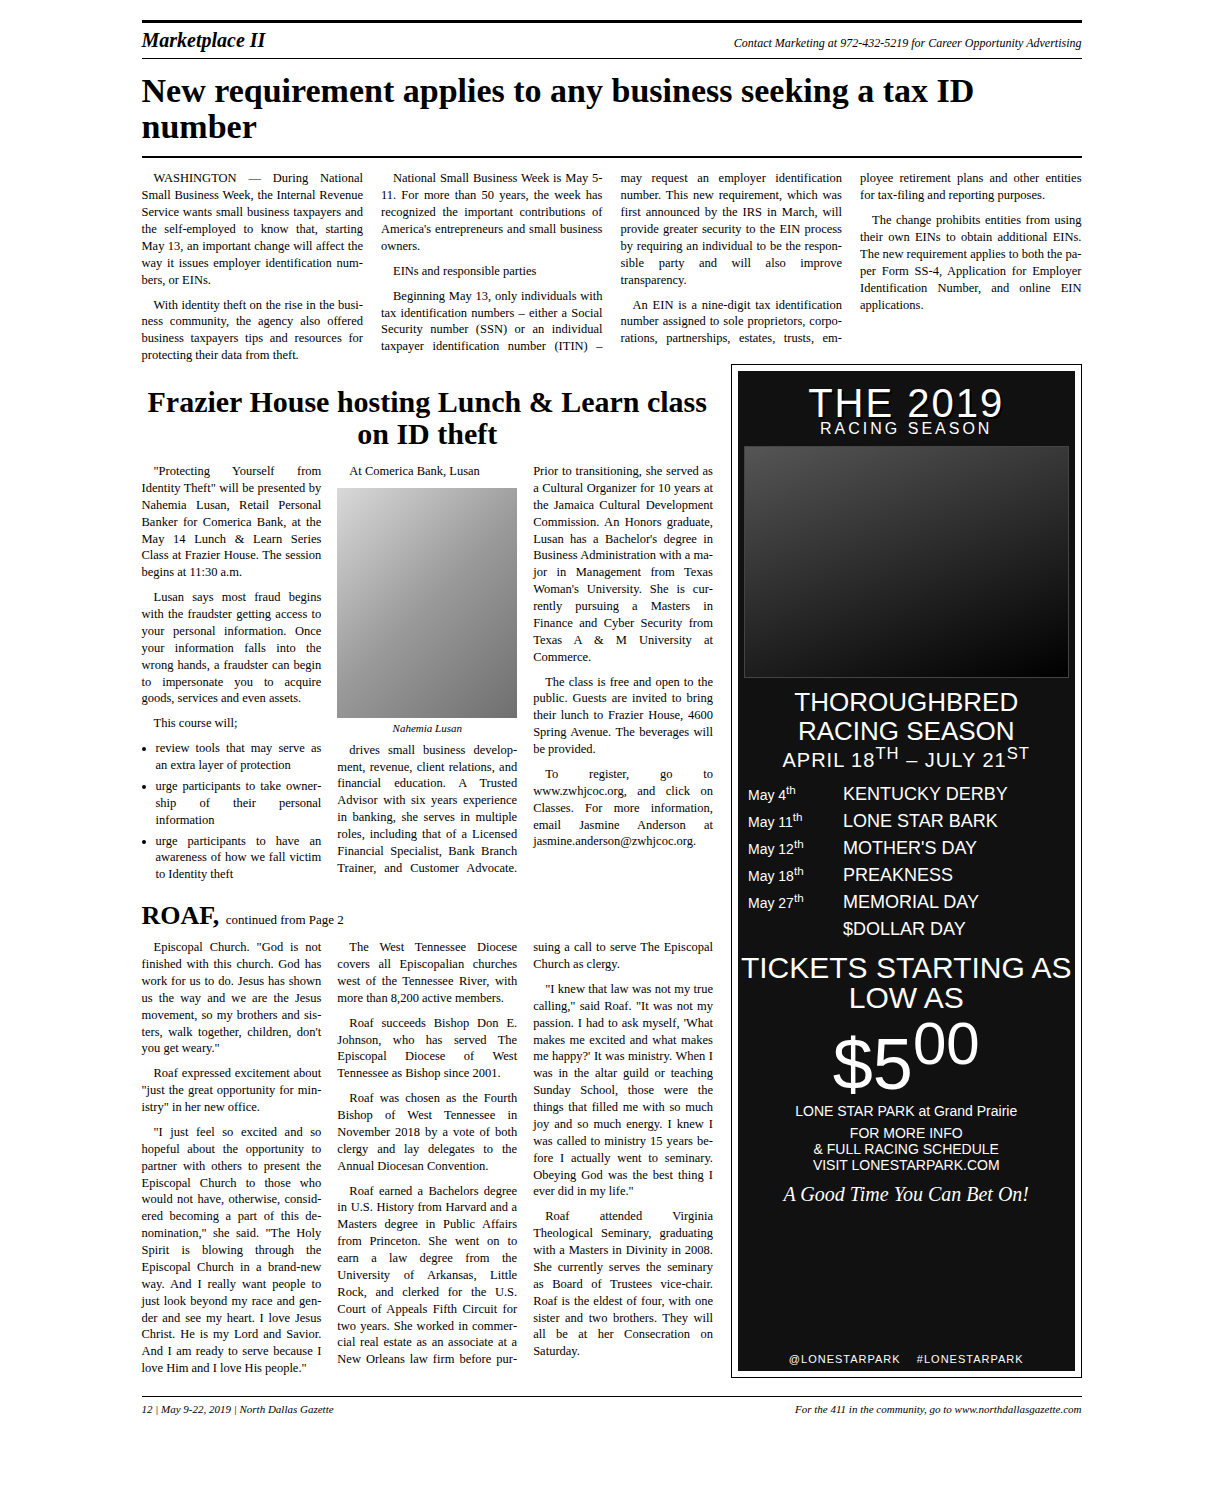Marketplace II
Contact Marketing at 972-432-5219 for Career Opportunity Advertising
New requirement applies to any business seeking a tax ID number
WASHINGTON — During National Small Business Week, the Internal Revenue Service wants small business taxpayers and the self-employed to know that, starting May 13, an important change will affect the way it issues employer identification numbers, or EINs.
With identity theft on the rise in the business community, the agency also offered business taxpayers tips and resources for protecting their data from theft.
National Small Business Week is May 5-11. For more than 50 years, the week has recognized the important contributions of America's entrepreneurs and small business owners.
EINs and responsible parties
Beginning May 13, only individuals with tax identification numbers – either a Social Security number (SSN) or an individual taxpayer identification number (ITIN) – may request an employer identification number. This new requirement, which was first announced by the IRS in March, will provide greater security to the EIN process by requiring an individual to be the responsible party and will also improve transparency.
An EIN is a nine-digit tax identification number assigned to sole proprietors, corporations, partnerships, estates, trusts, employee retirement plans and other entities for tax-filing and reporting purposes.
The change prohibits entities from using their own EINs to obtain additional EINs. The new requirement applies to both the paper Form SS-4, Application for Employer Identification Number, and online EIN applications.
Frazier House hosting Lunch & Learn class on ID theft
"Protecting Yourself from Identity Theft" will be presented by Nahemia Lusan, Retail Personal Banker for Comerica Bank, at the May 14 Lunch & Learn Series Class at Frazier House. The session begins at 11:30 a.m.
Lusan says most fraud begins with the fraudster getting access to your personal information. Once your information falls into the wrong hands, a fraudster can begin to impersonate you to acquire goods, services and even assets.
This course will;
review tools that may serve as an extra layer of protection
urge participants to take ownership of their personal information
urge participants to have an awareness of how we fall victim to Identity theft
At Comerica Bank, Lusan
Nahemia Lusan
drives small business development, revenue, client relations, and financial education. A Trusted Advisor with six years experience in banking, she serves in multiple roles, including that of a Licensed Financial Specialist, Bank Branch Trainer, and Customer Advocate. Prior to transitioning, she served as a Cultural Organizer for 10 years at the Jamaica Cultural Development Commission. An Honors graduate, Lusan has a Bachelor's degree in Business Administration with a major in Management from Texas Woman's University. She is currently pursuing a Masters in Finance and Cyber Security from Texas A & M University at Commerce.
The class is free and open to the public. Guests are invited to bring their lunch to Frazier House, 4600 Spring Avenue. The beverages will be provided.
To register, go to www.zwhjcoc.org, and click on Classes. For more information, email Jasmine Anderson at jasmine.anderson@zwhjcoc.org.
ROAF, continued from Page 2
Episcopal Church. "God is not finished with this church. God has work for us to do. Jesus has shown us the way and we are the Jesus movement, so my brothers and sisters, walk together, children, don't you get weary."
Roaf expressed excitement about "just the great opportunity for ministry" in her new office.
"I just feel so excited and so hopeful about the opportunity to partner with others to present the Episcopal Church to those who would not have, otherwise, considered becoming a part of this denomination," she said. "The Holy Spirit is blowing through the Episcopal Church in a brand-new way. And I really want people to just look beyond my race and gender and see my heart. I love Jesus Christ. He is my Lord and Savior. And I am ready to serve because I love Him and I love His people."
The West Tennessee Diocese covers all Episcopalian churches west of the Tennessee River, with more than 8,200 active members.
Roaf succeeds Bishop Don E. Johnson, who has served The Episcopal Diocese of West Tennessee as Bishop since 2001.
Roaf was chosen as the Fourth Bishop of West Tennessee in November 2018 by a vote of both clergy and lay delegates to the Annual Diocesan Convention.
Roaf earned a Bachelors degree in U.S. History from Harvard and a Masters degree in Public Affairs from Princeton. She went on to earn a law degree from the University of Arkansas, Little Rock, and clerked for the U.S. Court of Appeals Fifth Circuit for two years. She worked in commercial real estate as an associate at a New Orleans law firm before pursuing a call to serve The Episcopal Church as clergy.
"I knew that law was not my true calling," said Roaf. "It was not my passion. I had to ask myself, 'What makes me excited and what makes me happy?' It was ministry. When I was in the altar guild or teaching Sunday School, those were the things that filled me with so much joy and so much energy. I knew I was called to ministry 15 years before I actually went to seminary. Obeying God was the best thing I ever did in my life."
Roaf attended Virginia Theological Seminary, graduating with a Masters in Divinity in 2008. She currently serves the seminary as Board of Trustees vice-chair. Roaf is the eldest of four, with one sister and two brothers. They will all be at her Consecration on Saturday.
THE 2019
RACING SEASON
THOROUGHBRED RACING SEASON APRIL 18TH – JULY 21ST
May 4th KENTUCKY DERBY
May 11th LONE STAR BARK
May 12th MOTHER'S DAY
May 18th PREAKNESS
May 27th MEMORIAL DAY
$DOLLAR DAY
TICKETS STARTING AS LOW AS
$500
LONE STAR PARK at Grand Prairie
FOR MORE INFO
& FULL RACING SCHEDULE
VISIT LONESTARPARK.COM
A Good Time You Can Bet On!
@LONESTARPARK #LONESTARPARK
12 | May 9-22, 2019 | North Dallas Gazette
For the 411 in the community, go to www.northdallasgazette.com